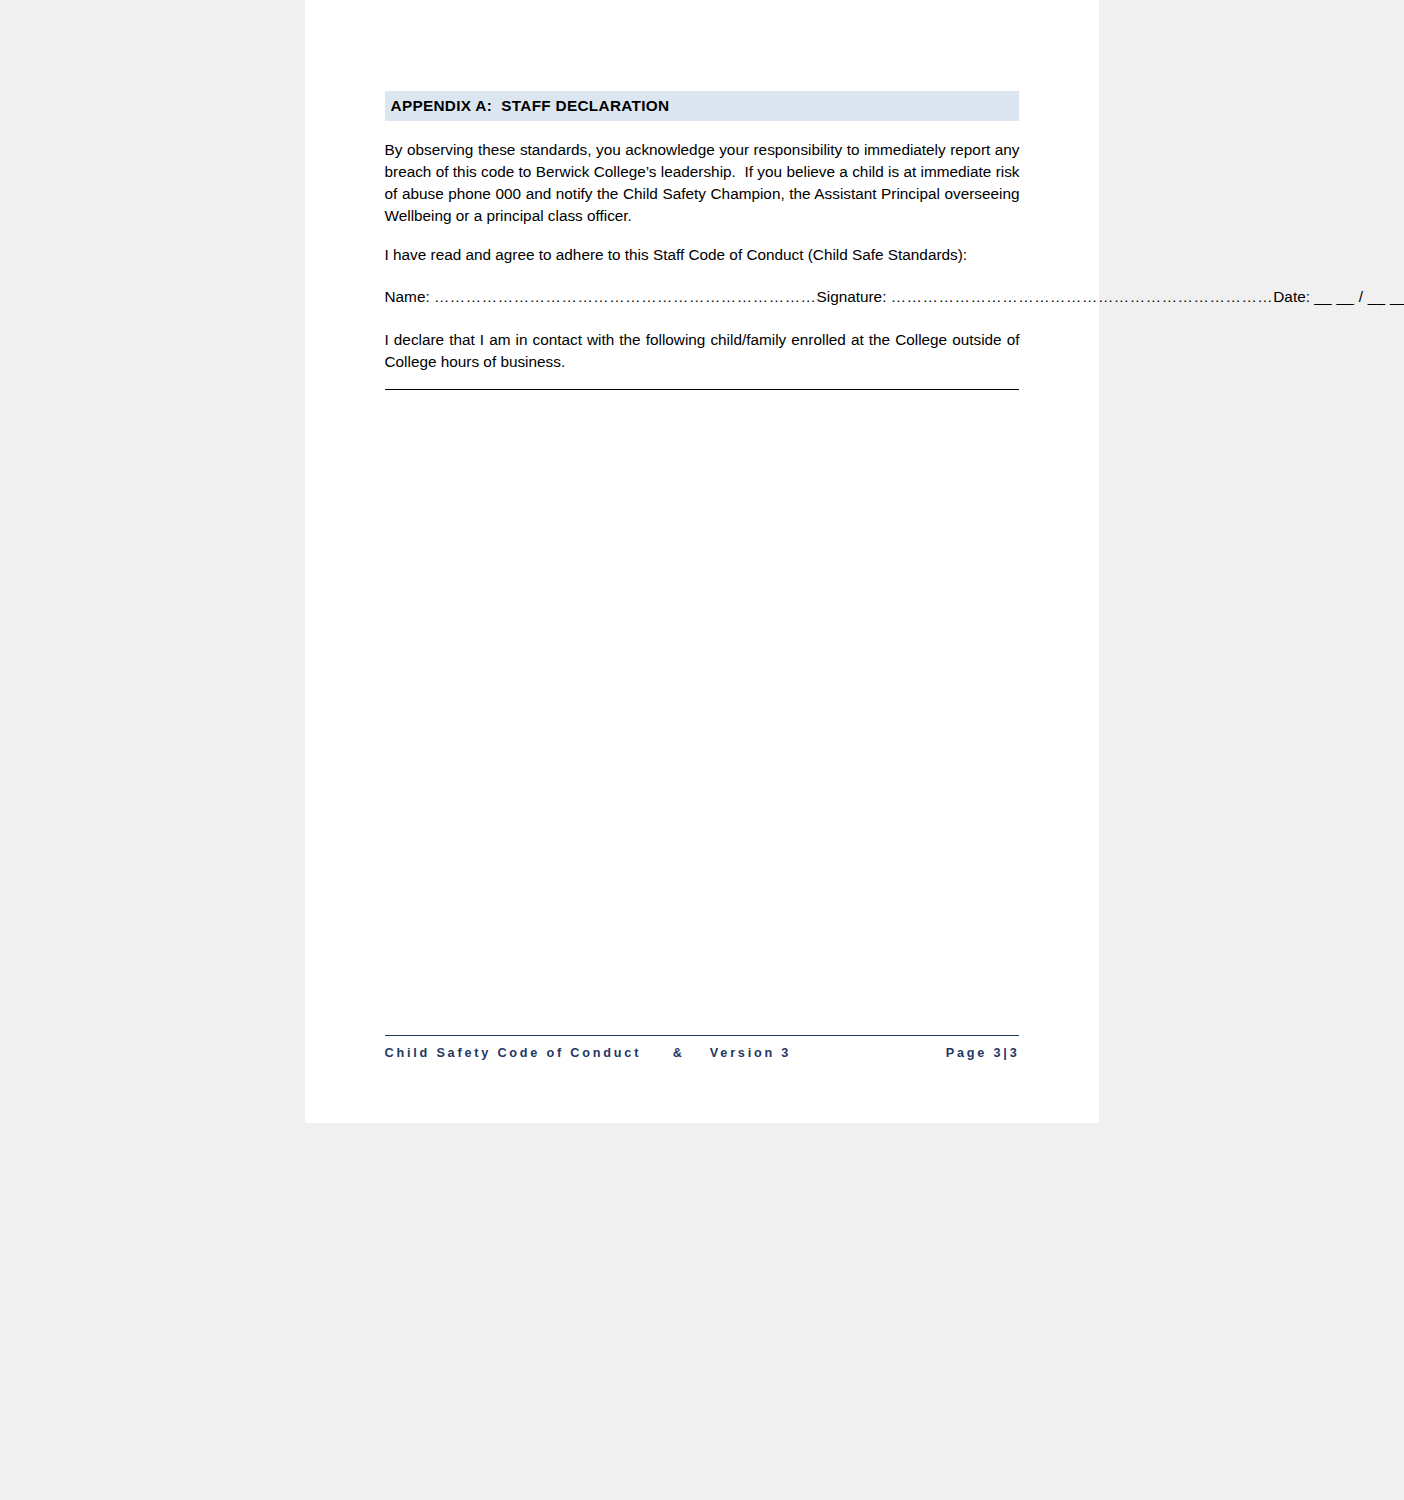APPENDIX A: STAFF DECLARATION
By observing these standards, you acknowledge your responsibility to immediately report any breach of this code to Berwick College’s leadership. If you believe a child is at immediate risk of abuse phone 000 and notify the Child Safety Champion, the Assistant Principal overseeing Wellbeing or a principal class officer.
I have read and agree to adhere to this Staff Code of Conduct (Child Safe Standards):
Name: ………………………………………………………………Signature: ………………………………………………………………Date: __ __ / __ __ / __ __
I declare that I am in contact with the following child/family enrolled at the College outside of College hours of business.
Child Safety Code of Conduct & Version 3 Page 3|3